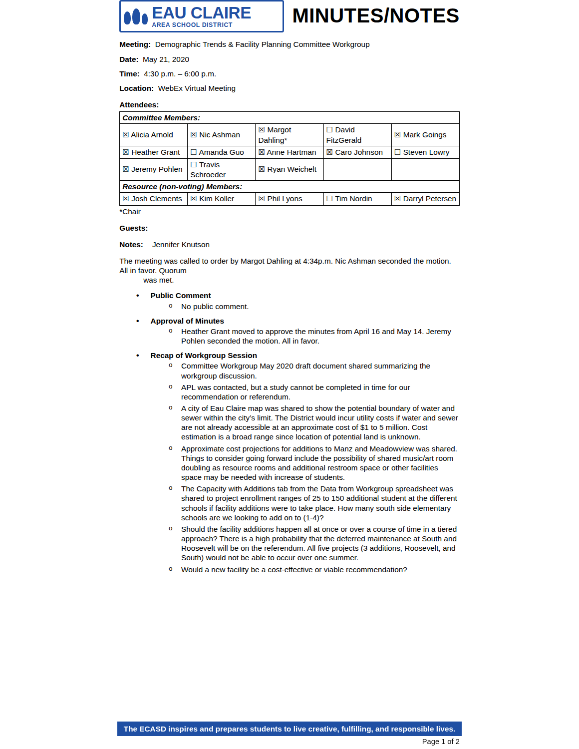EAU CLAIRE
AREA SCHOOL DISTRICT
MINUTES/NOTES
Meeting: Demographic Trends & Facility Planning Committee Workgroup
Date: May 21, 2020
Time: 4:30 p.m. – 6:00 p.m.
Location: WebEx Virtual Meeting
Attendees:
| Committee Members: |
| ☒ Alicia Arnold | ☒ Nic Ashman | ☒ Margot Dahling* | ☐ David FitzGerald | ☒ Mark Goings |
| ☒ Heather Grant | ☐ Amanda Guo | ☒ Anne Hartman | ☒ Caro Johnson | ☐ Steven Lowry |
| ☒ Jeremy Pohlen | ☐ Travis Schroeder | ☒ Ryan Weichelt | | |
| Resource (non-voting) Members: |
| ☒ Josh Clements | ☒ Kim Koller | ☒ Phil Lyons | ☐ Tim Nordin | ☒ Darryl Petersen |
*Chair
Guests:
Notes: Jennifer Knutson
The meeting was called to order by Margot Dahling at 4:34p.m. Nic Ashman seconded the motion. All in favor. Quorum was met.
Public Comment
No public comment.
Approval of Minutes
Heather Grant moved to approve the minutes from April 16 and May 14. Jeremy Pohlen seconded the motion. All in favor.
Recap of Workgroup Session
Committee Workgroup May 2020 draft document shared summarizing the workgroup discussion.
APL was contacted, but a study cannot be completed in time for our recommendation or referendum.
A city of Eau Claire map was shared to show the potential boundary of water and sewer within the city’s limit. The District would incur utility costs if water and sewer are not already accessible at an approximate cost of $1 to 5 million. Cost estimation is a broad range since location of potential land is unknown.
Approximate cost projections for additions to Manz and Meadowview was shared. Things to consider going forward include the possibility of shared music/art room doubling as resource rooms and additional restroom space or other facilities space may be needed with increase of students.
The Capacity with Additions tab from the Data from Workgroup spreadsheet was shared to project enrollment ranges of 25 to 150 additional student at the different schools if facility additions were to take place. How many south side elementary schools are we looking to add on to (1-4)?
Should the facility additions happen all at once or over a course of time in a tiered approach? There is a high probability that the deferred maintenance at South and Roosevelt will be on the referendum. All five projects (3 additions, Roosevelt, and South) would not be able to occur over one summer.
Would a new facility be a cost-effective or viable recommendation?
The ECASD inspires and prepares students to live creative, fulfilling, and responsible lives.
Page 1 of 2